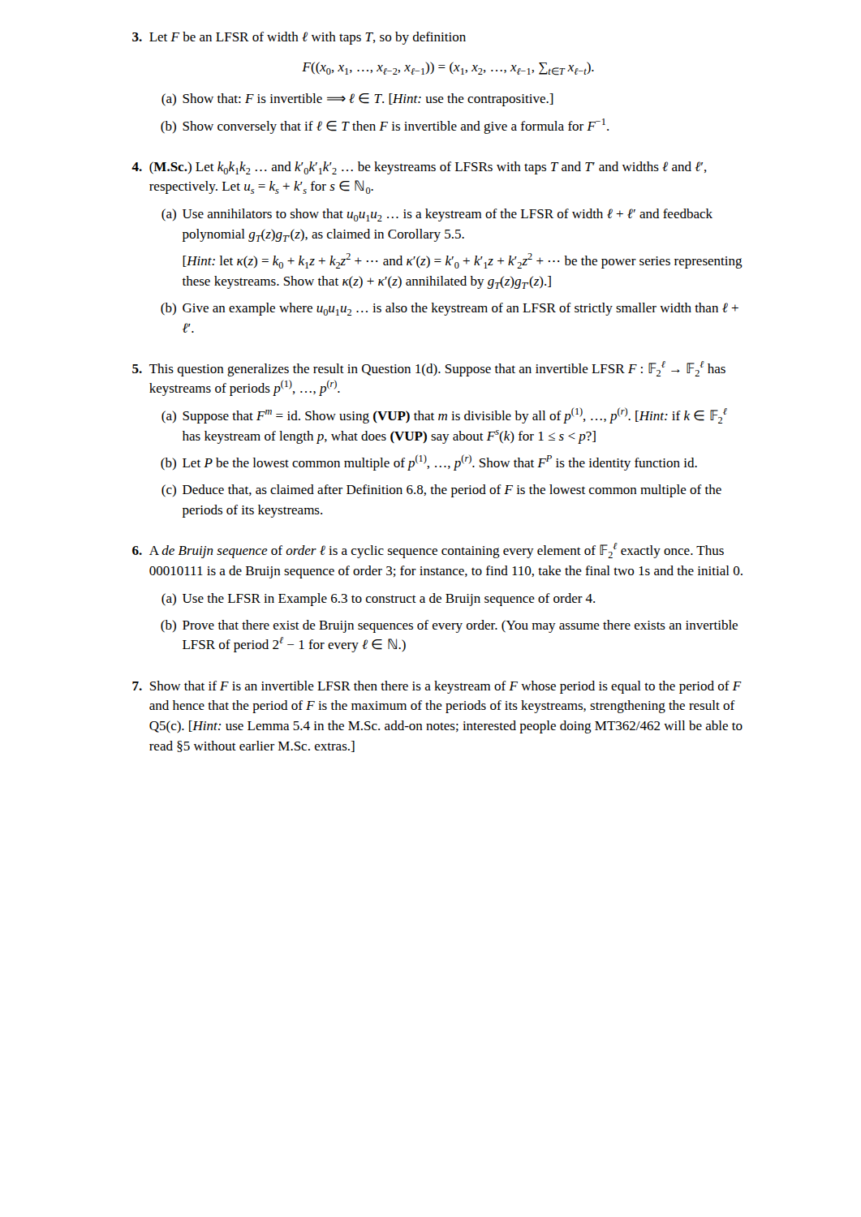3. Let F be an LFSR of width ℓ with taps T, so by definition
F((x0, x1, …, xℓ−2, xℓ−1)) = (x1, x2, …, xℓ−1, ∑t∈T xℓ−t).
(a) Show that: F is invertible ⟹ ℓ ∈ T. [Hint: use the contrapositive.]
(b) Show conversely that if ℓ ∈ T then F is invertible and give a formula for F−1.
4. (M.Sc.) Let k0k1k2 … and k′0k′1k′2 … be keystreams of LFSRs with taps T and T′ and widths ℓ and ℓ′, respectively. Let us = ks + k′s for s ∈ ℕ0.
(a) Use annihilators to show that u0u1u2 … is a keystream of the LFSR of width ℓ + ℓ′ and feedback polynomial gT(z)gT′(z), as claimed in Corollary 5.5.
[Hint: let κ(z) = k0 + k1z + k2z2 + ⋯ and κ′(z) = k′0 + k′1z + k′2z2 + ⋯ be the power series representing these keystreams. Show that κ(z) + κ′(z) annihilated by gT(z)gT′(z).]
(b) Give an example where u0u1u2 … is also the keystream of an LFSR of strictly smaller width than ℓ + ℓ′.
5. This question generalizes the result in Question 1(d). Suppose that an invertible LFSR F : 𝔽2ℓ → 𝔽2ℓ has keystreams of periods p(1), …, p(r).
(a) Suppose that Fm = id. Show using (VUP) that m is divisible by all of p(1), …, p(r). [Hint: if k ∈ 𝔽2ℓ has keystream of length p, what does (VUP) say about Fs(k) for 1 ≤ s < p?]
(b) Let P be the lowest common multiple of p(1), …, p(r). Show that FP is the identity function id.
(c) Deduce that, as claimed after Definition 6.8, the period of F is the lowest common multiple of the periods of its keystreams.
6. A de Bruijn sequence of order ℓ is a cyclic sequence containing every element of 𝔽2ℓ exactly once. Thus 00010111 is a de Bruijn sequence of order 3; for instance, to find 110, take the final two 1s and the initial 0.
(a) Use the LFSR in Example 6.3 to construct a de Bruijn sequence of order 4.
(b) Prove that there exist de Bruijn sequences of every order. (You may assume there exists an invertible LFSR of period 2ℓ − 1 for every ℓ ∈ ℕ.)
7. Show that if F is an invertible LFSR then there is a keystream of F whose period is equal to the period of F and hence that the period of F is the maximum of the periods of its keystreams, strengthening the result of Q5(c). [Hint: use Lemma 5.4 in the M.Sc. add-on notes; interested people doing MT362/462 will be able to read §5 without earlier M.Sc. extras.]